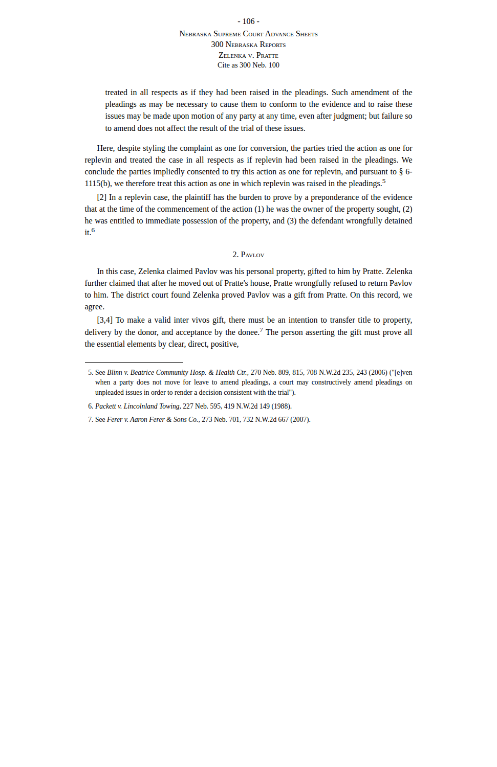- 106 -
Nebraska Supreme Court Advance Sheets
300 Nebraska Reports
Zelenka v. Pratte
Cite as 300 Neb. 100
treated in all respects as if they had been raised in the pleadings. Such amendment of the pleadings as may be necessary to cause them to conform to the evidence and to raise these issues may be made upon motion of any party at any time, even after judgment; but failure so to amend does not affect the result of the trial of these issues.
Here, despite styling the complaint as one for conversion, the parties tried the action as one for replevin and treated the case in all respects as if replevin had been raised in the pleadings. We conclude the parties impliedly consented to try this action as one for replevin, and pursuant to § 6-1115(b), we therefore treat this action as one in which replevin was raised in the pleadings.5
[2] In a replevin case, the plaintiff has the burden to prove by a preponderance of the evidence that at the time of the commencement of the action (1) he was the owner of the property sought, (2) he was entitled to immediate possession of the property, and (3) the defendant wrongfully detained it.6
2. Pavlov
In this case, Zelenka claimed Pavlov was his personal property, gifted to him by Pratte. Zelenka further claimed that after he moved out of Pratte's house, Pratte wrongfully refused to return Pavlov to him. The district court found Zelenka proved Pavlov was a gift from Pratte. On this record, we agree.
[3,4] To make a valid inter vivos gift, there must be an intention to transfer title to property, delivery by the donor, and acceptance by the donee.7 The person asserting the gift must prove all the essential elements by clear, direct, positive,
See Blinn v. Beatrice Community Hosp. & Health Ctr., 270 Neb. 809, 815, 708 N.W.2d 235, 243 (2006) ("[e]ven when a party does not move for leave to amend pleadings, a court may constructively amend pleadings on unpleaded issues in order to render a decision consistent with the trial").
Packett v. Lincolnland Towing, 227 Neb. 595, 419 N.W.2d 149 (1988).
See Ferer v. Aaron Ferer & Sons Co., 273 Neb. 701, 732 N.W.2d 667 (2007).